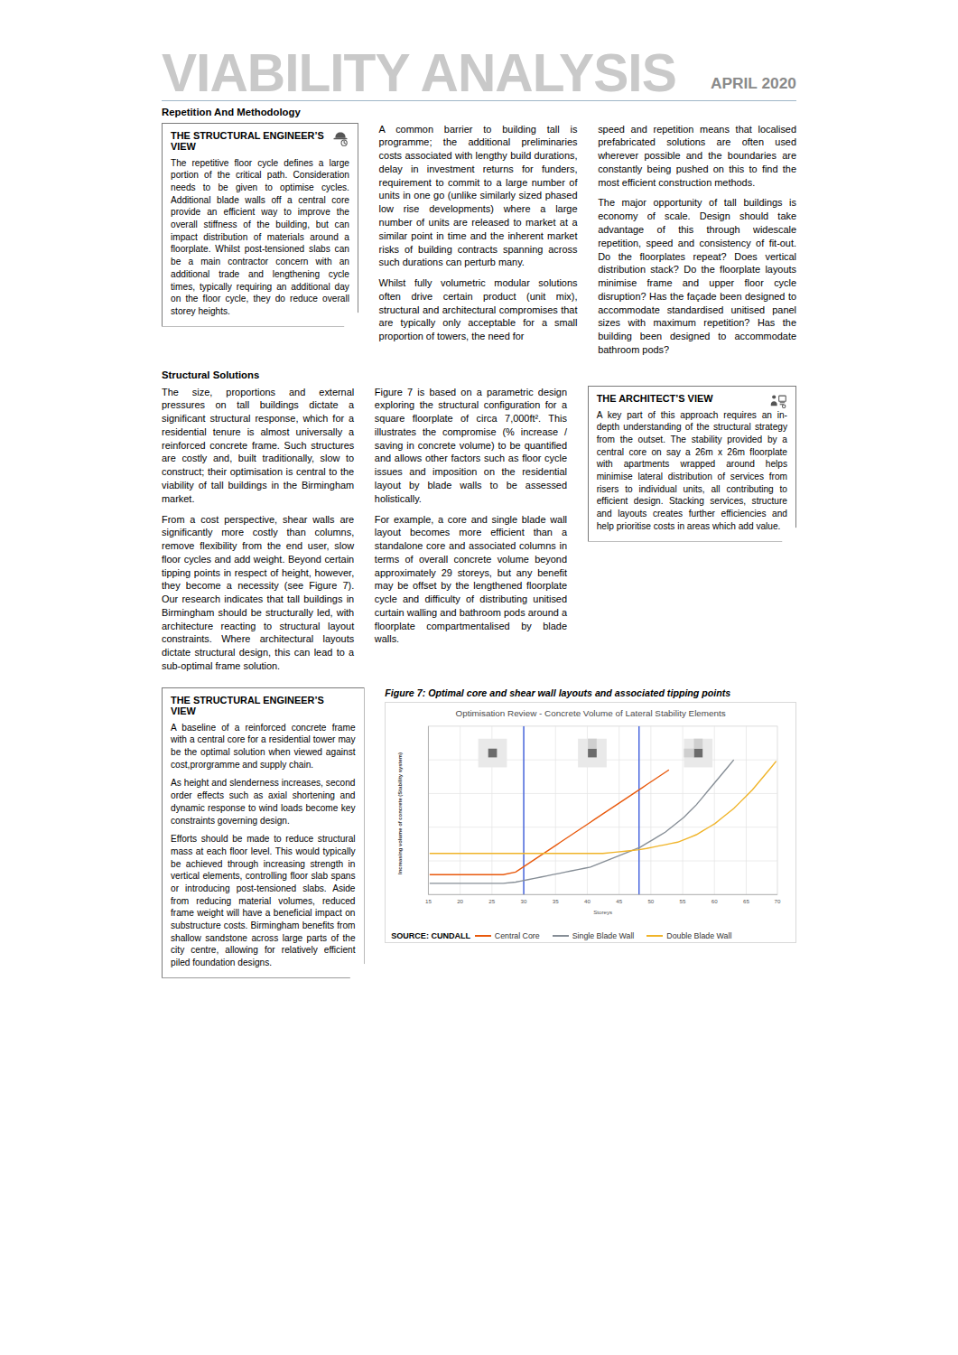VIABILITY ANALYSIS
APRIL 2020
Repetition And Methodology
The Structural Engineer’s View
The repetitive floor cycle defines a large portion of the critical path. Consideration needs to be given to optimise cycles. Additional blade walls off a central core provide an efficient way to improve the overall stiffness of the building, but can impact distribution of materials around a floorplate. Whilst post-tensioned slabs can be a main contractor concern with an additional trade and lengthening cycle times, typically requiring an additional day on the floor cycle, they do reduce overall storey heights.
A common barrier to building tall is programme; the additional preliminaries costs associated with lengthy build durations, delay in investment returns for funders, requirement to commit to a large number of units in one go (unlike similarly sized phased low rise developments) where a large number of units are released to market at a similar point in time and the inherent market risks of building contracts spanning across such durations can perturb many.
Whilst fully volumetric modular solutions often drive certain product (unit mix), structural and architectural compromises that are typically only acceptable for a small proportion of towers, the need for
speed and repetition means that localised prefabricated solutions are often used wherever possible and the boundaries are constantly being pushed on this to find the most efficient construction methods.
The major opportunity of tall buildings is economy of scale. Design should take advantage of this through widescale repetition, speed and consistency of fit-out. Do the floorplates repeat? Does vertical distribution stack? Do the floorplate layouts minimise frame and upper floor cycle disruption? Has the façade been designed to accommodate standardised unitised panel sizes with maximum repetition? Has the building been designed to accommodate bathroom pods?
Structural Solutions
The size, proportions and external pressures on tall buildings dictate a significant structural response, which for a residential tenure is almost universally a reinforced concrete frame. Such structures are costly and, built traditionally, slow to construct; their optimisation is central to the viability of tall buildings in the Birmingham market.
From a cost perspective, shear walls are significantly more costly than columns, remove flexibility from the end user, slow floor cycles and add weight. Beyond certain tipping points in respect of height, however, they become a necessity (see Figure 7). Our research indicates that tall buildings in Birmingham should be structurally led, with architecture reacting to structural layout constraints. Where architectural layouts dictate structural design, this can lead to a sub-optimal frame solution.
Figure 7 is based on a parametric design exploring the structural configuration for a square floorplate of circa 7,000ft². This illustrates the compromise (% increase / saving in concrete volume) to be quantified and allows other factors such as floor cycle issues and imposition on the residential layout by blade walls to be assessed holistically.
For example, a core and single blade wall layout becomes more efficient than a standalone core and associated columns in terms of overall concrete volume beyond approximately 29 storeys, but any benefit may be offset by the lengthened floorplate cycle and difficulty of distributing unitised curtain walling and bathroom pods around a floorplate compartmentalised by blade walls.
The Architect’s View
A key part of this approach requires an in-depth understanding of the structural strategy from the outset. The stability provided by a central core on say a 26m x 26m floorplate with apartments wrapped around helps minimise lateral distribution of services from risers to individual units, all contributing to efficient design. Stacking services, structure and layouts creates further efficiencies and help prioritise costs in areas which add value.
The Structural Engineer’s View
A baseline of a reinforced concrete frame with a central core for a residential tower may be the optimal solution when viewed against cost,prorgramme and supply chain.
As height and slenderness increases, second order effects such as axial shortening and dynamic response to wind loads become key constraints governing design.
Efforts should be made to reduce structural mass at each floor level. This would typically be achieved through increasing strength in vertical elements, controlling floor slab spans or introducing post-tensioned slabs. Aside from reducing material volumes, reduced frame weight will have a beneficial impact on substructure costs. Birmingham benefits from shallow sandstone across large parts of the city centre, allowing for relatively efficient piled foundation designs.
Figure 7: Optimal core and shear wall layouts and associated tipping points
Optimisation Review - Concrete Volume of Lateral Stability Elements
15 20 25 30 35 40 45 50 55 60 65 70 Storeys Increasing volume of concrete (Stability system)
SOURCE: CUNDALL
Central Core Single Blade Wall Double Blade Wall